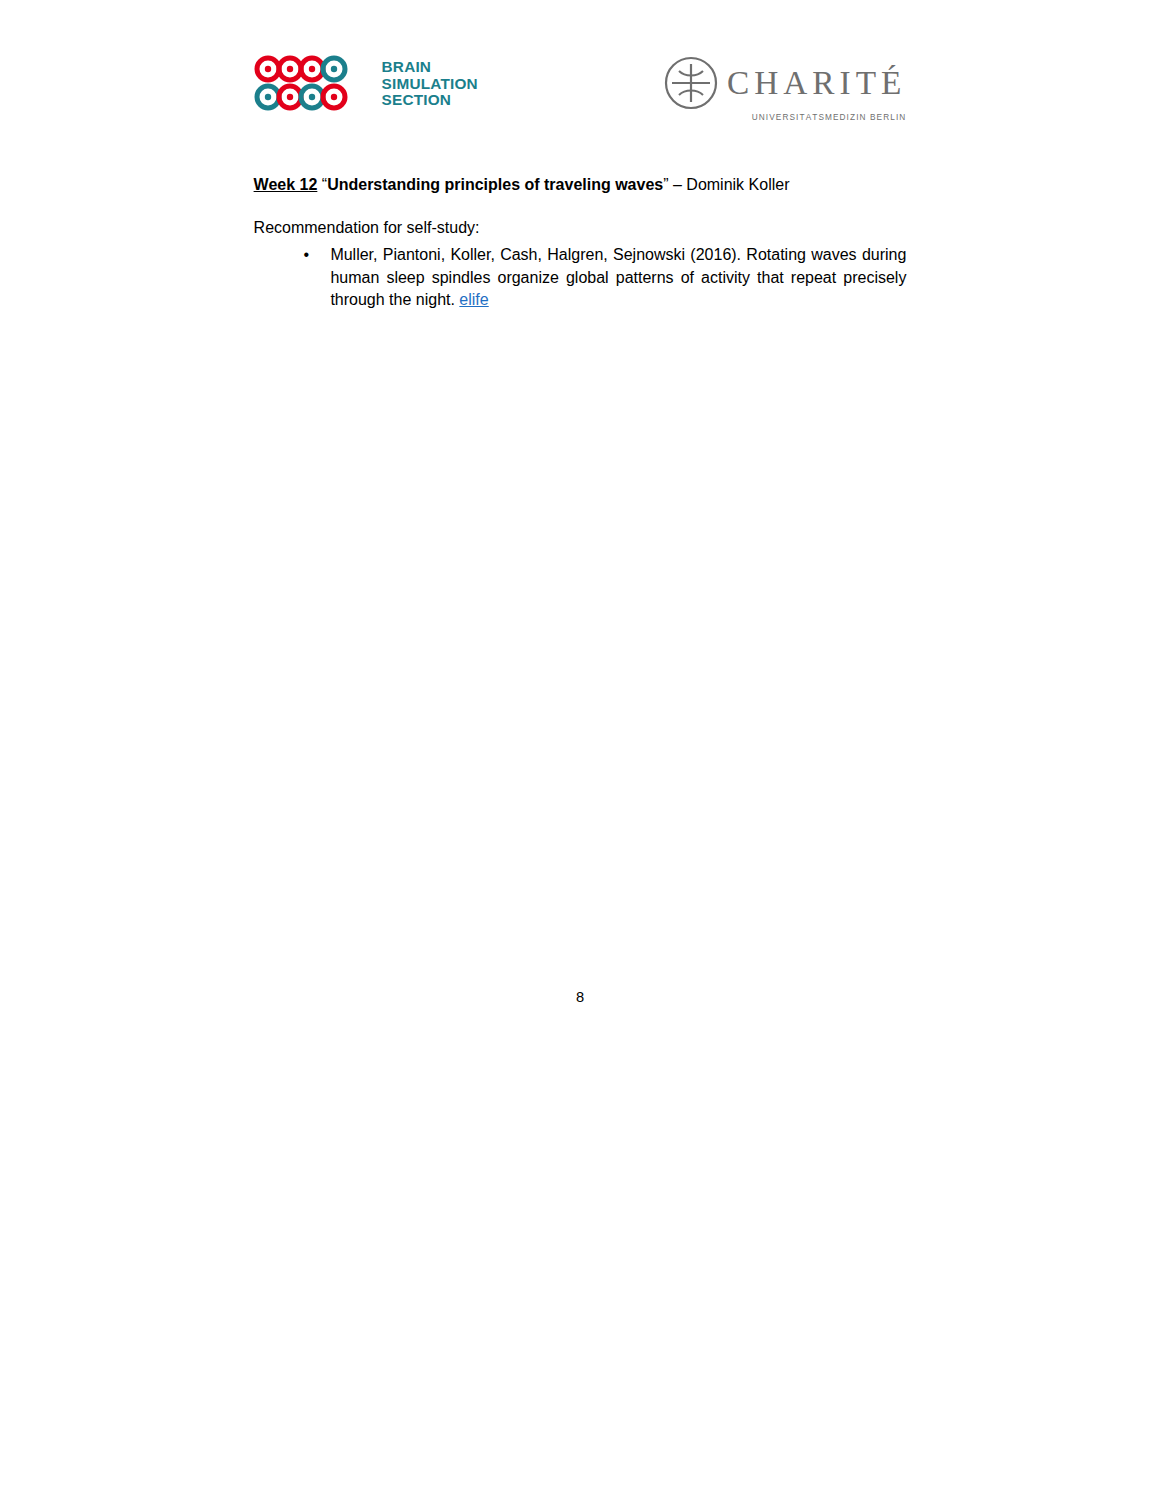BRAIN
SIMULATION
SECTION
CHARITÉ
UNIVERSITÄTSMEDIZIN BERLIN
Week 12 “Understanding principles of traveling waves” – Dominik Koller
Recommendation for self-study:
Muller, Piantoni, Koller, Cash, Halgren, Sejnowski (2016). Rotating waves during human sleep spindles organize global patterns of activity that repeat precisely through the night. elife
8